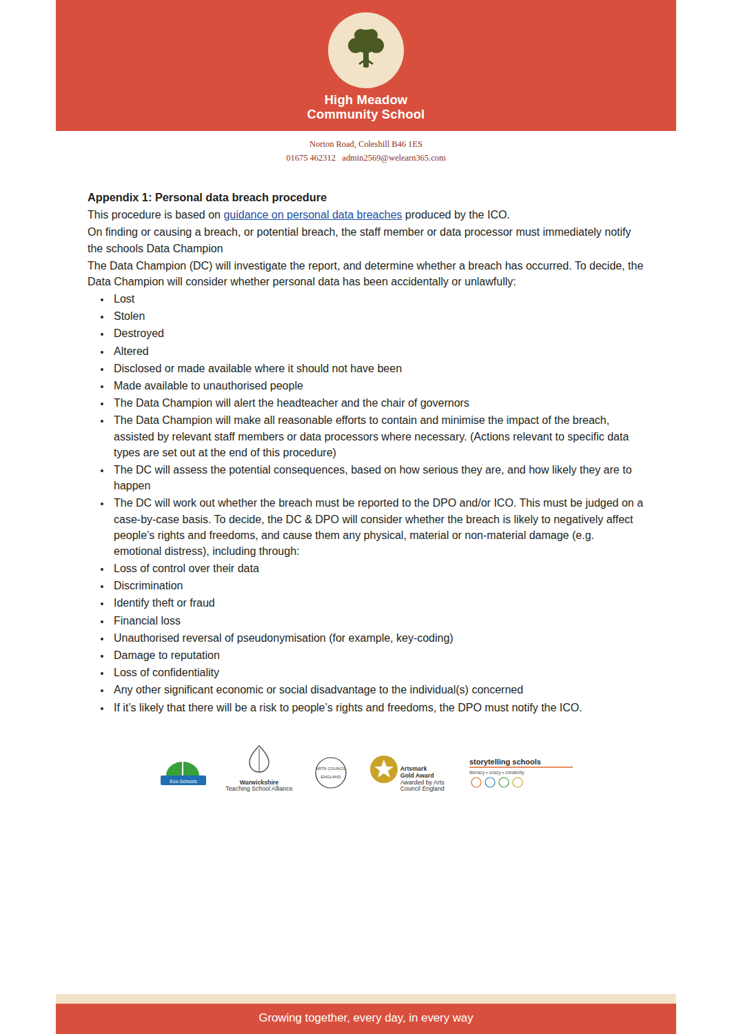High Meadow Community School
Norton Road, Coleshill B46 1ES
01675 462312 admin2569@welearn365.com
Appendix 1: Personal data breach procedure
This procedure is based on guidance on personal data breaches produced by the ICO.
On finding or causing a breach, or potential breach, the staff member or data processor must immediately notify the schools Data Champion
The Data Champion (DC) will investigate the report, and determine whether a breach has occurred. To decide, the Data Champion will consider whether personal data has been accidentally or unlawfully:
Lost
Stolen
Destroyed
Altered
Disclosed or made available where it should not have been
Made available to unauthorised people
The Data Champion will alert the headteacher and the chair of governors
The Data Champion will make all reasonable efforts to contain and minimise the impact of the breach, assisted by relevant staff members or data processors where necessary. (Actions relevant to specific data types are set out at the end of this procedure)
The DC will assess the potential consequences, based on how serious they are, and how likely they are to happen
The DC will work out whether the breach must be reported to the DPO and/or ICO. This must be judged on a case-by-case basis. To decide, the DC & DPO will consider whether the breach is likely to negatively affect people’s rights and freedoms, and cause them any physical, material or non-material damage (e.g. emotional distress), including through:
Loss of control over their data
Discrimination
Identify theft or fraud
Financial loss
Unauthorised reversal of pseudonymisation (for example, key-coding)
Damage to reputation
Loss of confidentiality
Any other significant economic or social disadvantage to the individual(s) concerned
If it’s likely that there will be a risk to people’s rights and freedoms, the DPO must notify the ICO.
Eco-Schools
Warwickshire
Teaching School Alliance
ARTS COUNCIL ENGLAND
Artsmark
Gold Award
Awarded by Arts
Council England
storytelling schools literacy • oracy • creativity
Growing together, every day, in every way